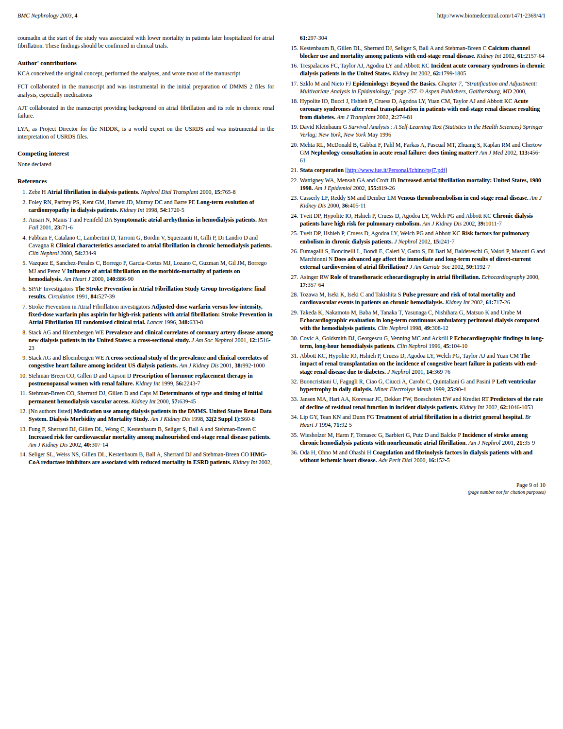BMC Nephrology 2003, 4
http://www.biomedcentral.com/1471-2369/4/1
coumadin at the start of the study was associated with lower mortality in patients later hospitalized for atrial fibrillation. These findings should be confirmed in clinical trials.
Author' contributions
KCA conceived the original concept, performed the analyses, and wrote most of the manuscript
FCT collaborated in the manuscript and was instrumental in the initial preparation of DMMS 2 files for analysis, especially medications
AJT collaborated in the manuscript providing background on atrial fibrillation and its role in chronic renal failure.
LYA, as Project Director for the NIDDK, is a world expert on the USRDS and was instrumental in the interpretation of USRDS files.
Competing interest
None declared
References
Zebe H Atrial fibrillation in dialysis patients. Nephrol Dial Transplant 2000, 15: 765-8
Foley RN, Parfrey PS, Kent GM, Harnett JD, Murray DC and Barre PE Long-term evolution of cardiomyopathy in dialysis patients. Kidney Int 1998, 54: 1720-5
Ansari N, Manis T and Feinfeld DA Symptomatic atrial arrhythmias in hemodialysis patients. Ren Fail 2001, 23: 71-6
Fabbian F, Catalano C, Lambertini D, Tarroni G, Bordin V, Squerzanti R, Gilli P, Di Landro D and Cavagna R Clinical characteristics associated to atrial fibrillation in chronic hemodialysis patients. Clin Nephrol 2000, 54: 234-9
Vazquez E, Sanchez-Perales C, Borrego F, Garcia-Cortes MJ, Lozano C, Guzman M, Gil JM, Borrego MJ and Perez V Influence of atrial fibrillation on the morbido-mortality of patients on hemodialysis. Am Heart J 2000, 140: 886-90
SPAF Investigators The Stroke Prevention in Atrial Fibrillation Study Group Investigators: final results. Circulation 1991, 84: 527-39
Stroke Prevention in Atrial Fibrillation investigators Adjusted-dose warfarin versus low-intensity, fixed-dose warfarin plus aspirin for high-risk patients with atrial fibrillation: Stroke Prevention in Atrial Fibrillation III randomised clinical trial. Lancet 1996, 348: 633-8
Stack AG and Bloembergen WE Prevalence and clinical correlates of coronary artery disease among new dialysis patients in the United States: a cross-sectional study. J Am Soc Nephrol 2001, 12: 1516-23
Stack AG and Bloembergen WE A cross-sectional study of the prevalence and clinical correlates of congestive heart failure among incident US dialysis patients. Am J Kidney Dis 2001, 38: 992-1000
Stehman-Breen CO, Gillen D and Gipson D Prescription of hormone replacement therapy in postmenopausal women with renal failure. Kidney Int 1999, 56: 2243-7
Stehman-Breen CO, Sherrard DJ, Gillen D and Caps M Determinants of type and timing of initial permanent hemodialysis vascular access. Kidney Int 2000, 57: 639-45
[No authors listed] Medication use among dialysis patients in the DMMS. United States Renal Data System. Dialysis Morbidity and Mortality Study. Am J Kidney Dis 1998, 32(2 Suppl 1): S60-8
Fung F, Sherrard DJ, Gillen DL, Wong C, Kestenbaum B, Seliger S, Ball A and Stehman-Breen C Increased risk for cardiovascular mortality among malnourished end-stage renal disease patients. Am J Kidney Dis 2002, 40: 307-14
Seliger SL, Weiss NS, Gillen DL, Kestenbaum B, Ball A, Sherrard DJ and Stehman-Breen CO HMG-CoA reductase inhibitors are associated with reduced mortality in ESRD patients. Kidney Int 2002, 61: 297-304
Kestenbaum B, Gillen DL, Sherrard DJ, Seliger S, Ball A and Stehman-Breen C Calcium channel blocker use and mortality among patients with end-stage renal disease. Kidney Int 2002, 61: 2157-64
Trespalacios FC, Taylor AJ, Agodoa LY and Abbott KC Incident acute coronary syndromes in chronic dialysis patients in the United States. Kidney Int 2002, 62: 1799-1805
Szklo M and Nieto FJ Epidemiology: Beyond the Basics. Chapter 7, "Stratification and Adjustment: Multivariate Analysis in Epidemiology," page 257. © Aspen Publishers, Gaithersburg, MD 2000,
Hypolite IO, Bucci J, Hshieh P, Cruess D, Agodoa LY, Yuan CM, Taylor AJ and Abbott KC Acute coronary syndromes after renal transplantation in patients with end-stage renal disease resulting from diabetes. Am J Transplant 2002, 2: 274-81
David Kleinbaum G Survival Analysis : A Self-Learning Text (Statistics in the Health Sciences) Springer Verlag; New York, New York May 1996
Mehta RL, McDonald B, Gabbai F, Pahl M, Farkas A, Pascual MT, Zhuang S, Kaplan RM and Chertow GM Nephrology consultation in acute renal failure: does timing matter? Am J Med 2002, 113: 456-61
Stata corporation [http://www.iue.it/Personal/Ichino/psj7.pdf]
Wattigney WA, Mensah GA and Croft JB Increased atrial fibrillation mortality: United States, 1980–1998. Am J Epidemiol 2002, 155: 819-26
Casserly LF, Reddy SM and Dember LM Venous thromboembolism in end-stage renal disease. Am J Kidney Dis 2000, 36: 405-11
Tveit DP, Hypolite IO, Hshieh P, Cruess D, Agodoa LY, Welch PG and Abbott KC Chronic dialysis patients have high risk for pulmonary embolism. Am J Kidney Dis 2002, 39: 1011-7
Tveit DP, Hshieh P, Cruess D, Agodoa LY, Welch PG and Abbott KC Risk factors for pulmonary embolism in chronic dialysis patients. J Nephrol 2002, 15: 241-7
Fumagalli S, Boncinelli L, Bondi E, Caleri V, Gatto S, Di Bari M, Baldereschi G, Valoti P, Masotti G and Marchionni N Does advanced age affect the immediate and long-term results of direct-current external cardioversion of atrial fibrillation? J Am Geriatr Soc 2002, 50: 1192-7
Asinger RW Role of transthoracic echocardiography in atrial fibrillation. Echocardiography 2000, 17: 357-64
Tozawa M, Iseki K, Iseki C and Takishita S Pulse pressure and risk of total mortality and cardiovascular events in patients on chronic hemodialysis. Kidney Int 2002, 61: 717-26
Takeda K, Nakamoto M, Baba M, Tanaka T, Yasunaga C, Nishihara G, Matsuo K and Urabe M Echocardiographic evaluation in long-term continuous ambulatory peritoneal dialysis compared with the hemodialysis patients. Clin Nephrol 1998, 49: 308-12
Covic A, Goldsmith DJ, Georgescu G, Venning MC and Ackrill P Echocardiographic findings in long-term, long-hour hemodialysis patients. Clin Nephrol 1996, 45: 104-10
Abbott KC, Hypolite IO, Hshieh P, Cruess D, Agodoa LY, Welch PG, Taylor AJ and Yuan CM The impact of renal transplantation on the incidence of congestive heart failure in patients with end-stage renal disease due to diabetes. J Nephrol 2001, 14: 369-76
Buoncristiani U, Fagugli R, Ciao G, Ciucci A, Carobi C, Quintaliani G and Pasini P Left ventricular hypertrophy in daily dialysis. Miner Electrolyte Metab 1999, 25: 90-4
Jansen MA, Hart AA, Korevaar JC, Dekker FW, Boeschoten EW and Krediet RT Predictors of the rate of decline of residual renal function in incident dialysis patients. Kidney Int 2002, 62: 1046-1053
Lip GY, Tean KN and Dunn FG Treatment of atrial fibrillation in a district general hospital. Br Heart J 1994, 71: 92-5
Wiesholzer M, Harm F, Tomasec G, Barbieri G, Putz D and Balcke P Incidence of stroke among chronic hemodialysis patients with nonrheumatic atrial fibrillation. Am J Nephrol 2001, 21: 35-9
Oda H, Ohno M and Ohashi H Coagulation and fibrinolysis factors in dialysis patients with and without ischemic heart disease. Adv Perit Dial 2000, 16: 152-5
Page 9 of 10 (page number not for citation purposes)